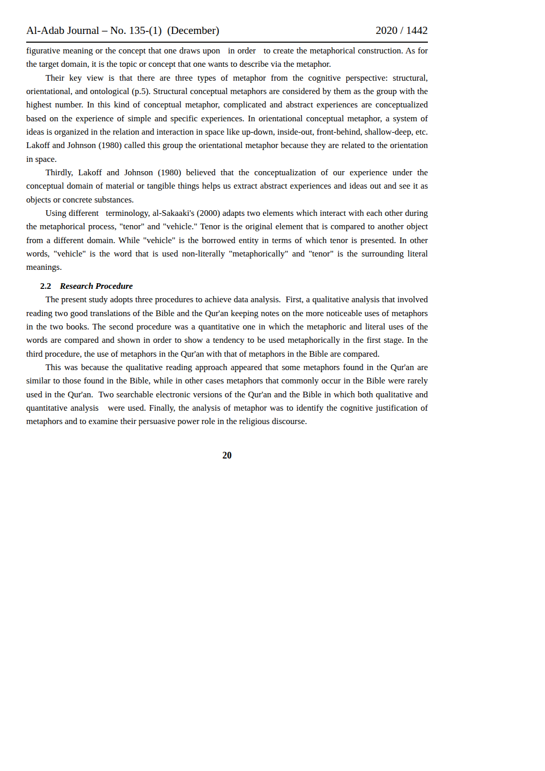Al-Adab Journal – No. 135-(1) (December) 2020 / 1442
figurative meaning or the concept that one draws upon in order to create the metaphorical construction. As for the target domain, it is the topic or concept that one wants to describe via the metaphor.
Their key view is that there are three types of metaphor from the cognitive perspective: structural, orientational, and ontological (p.5). Structural conceptual metaphors are considered by them as the group with the highest number. In this kind of conceptual metaphor, complicated and abstract experiences are conceptualized based on the experience of simple and specific experiences. In orientational conceptual metaphor, a system of ideas is organized in the relation and interaction in space like up-down, inside-out, front-behind, shallow-deep, etc. Lakoff and Johnson (1980) called this group the orientational metaphor because they are related to the orientation in space.
Thirdly, Lakoff and Johnson (1980) believed that the conceptualization of our experience under the conceptual domain of material or tangible things helps us extract abstract experiences and ideas out and see it as objects or concrete substances.
Using different terminology, al-Sakaaki's (2000) adapts two elements which interact with each other during the metaphorical process, "tenor" and "vehicle." Tenor is the original element that is compared to another object from a different domain. While "vehicle" is the borrowed entity in terms of which tenor is presented. In other words, "vehicle" is the word that is used non-literally "metaphorically" and "tenor" is the surrounding literal meanings.
2.2 Research Procedure
The present study adopts three procedures to achieve data analysis. First, a qualitative analysis that involved reading two good translations of the Bible and the Qur'an keeping notes on the more noticeable uses of metaphors in the two books. The second procedure was a quantitative one in which the metaphoric and literal uses of the words are compared and shown in order to show a tendency to be used metaphorically in the first stage. In the third procedure, the use of metaphors in the Qur'an with that of metaphors in the Bible are compared.
This was because the qualitative reading approach appeared that some metaphors found in the Qur'an are similar to those found in the Bible, while in other cases metaphors that commonly occur in the Bible were rarely used in the Qur'an. Two searchable electronic versions of the Qur'an and the Bible in which both qualitative and quantitative analysis were used. Finally, the analysis of metaphor was to identify the cognitive justification of metaphors and to examine their persuasive power role in the religious discourse.
20